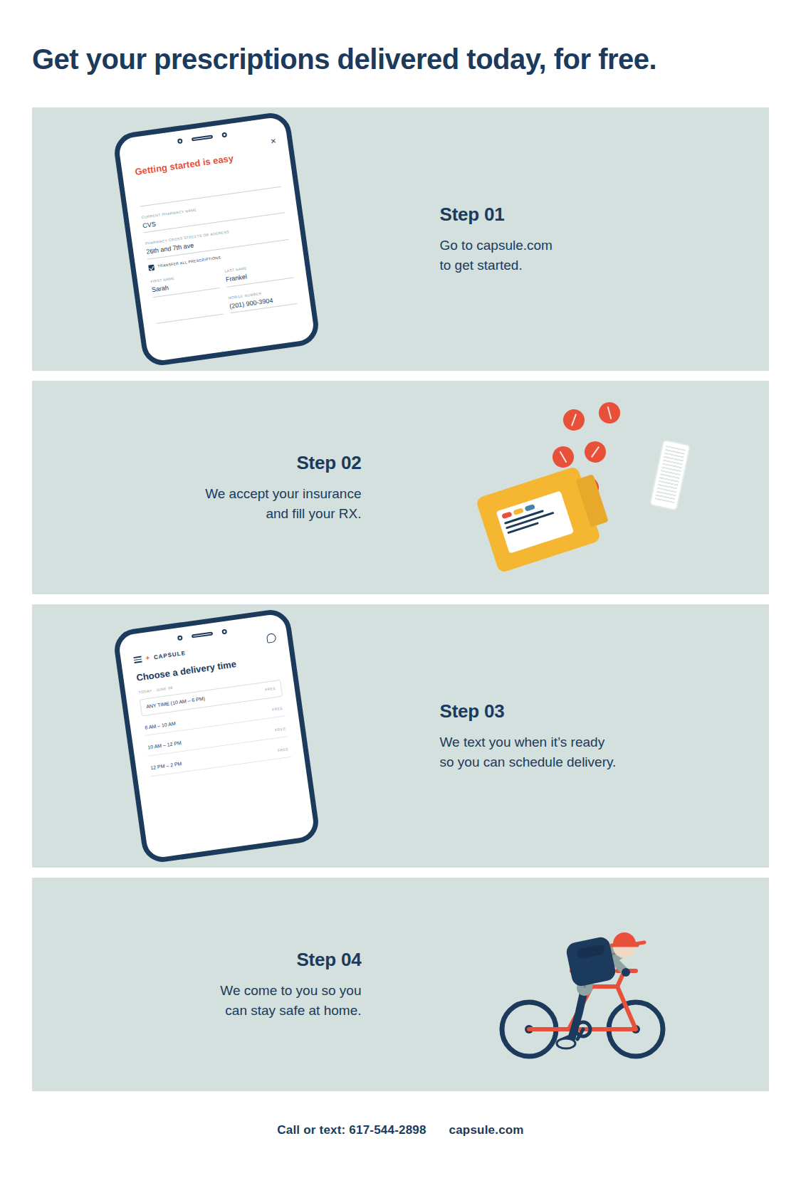Get your prescriptions delivered today, for free.
×
Getting started is easy
Current pharmacy name CVS
Pharmacy cross streets or address 26th and 7th ave
Transfer all prescriptions
First name Sarah
Last name Frankel
Mobile number (201) 900-3904
Step 01
Go to capsule.com
to get started.
Step 02
We accept your insurance
and fill your RX.
+ CAPSULE
Choose a delivery time
Today · June 08
ANY TIME (10 AM – 6 PM) Free
8 AM – 10 AM Free
10 AM – 12 PM Free
12 PM – 2 PM Free
Step 03
We text you when it’s ready
so you can schedule delivery.
Step 04
We come to you so you
can stay safe at home.
Call or text: 617-544-2898 capsule.com